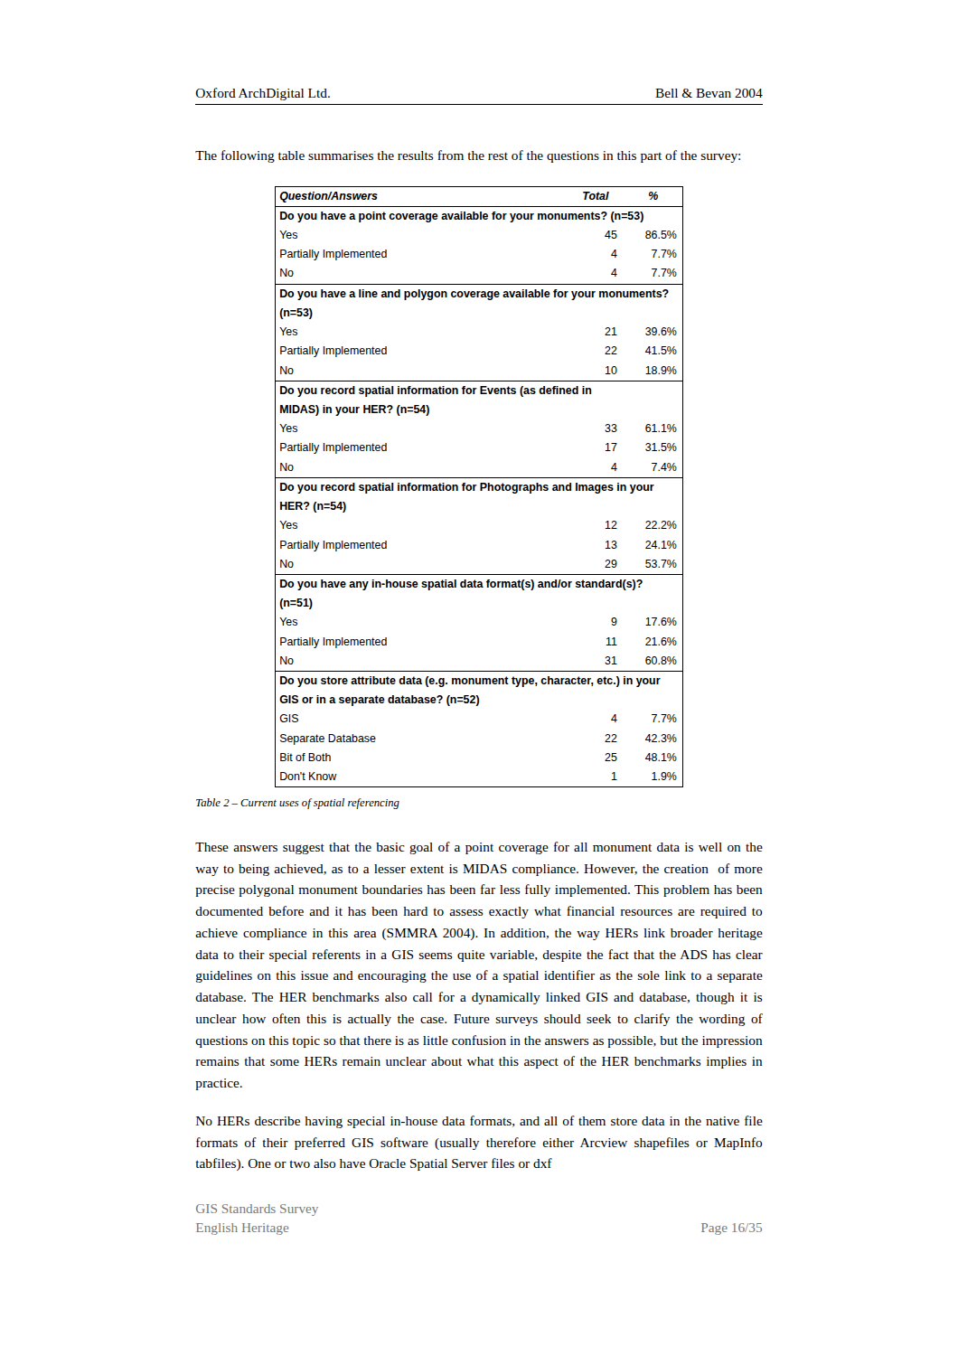Oxford ArchDigital Ltd.
Bell & Bevan 2004
The following table summarises the results from the rest of the questions in this part of the survey:
| Question/Answers | Total | % |
| Do you have a point coverage available for your monuments? (n=53) |
| Yes | 45 | 86.5% |
| Partially Implemented | 4 | 7.7% |
| No | 4 | 7.7% |
| Do you have a line and polygon coverage available for your monuments? |
| (n=53) |
| Yes | 21 | 39.6% |
| Partially Implemented | 22 | 41.5% |
| No | 10 | 18.9% |
| Do you record spatial information for Events (as defined in |
| MIDAS) in your HER? (n=54) |
| Yes | 33 | 61.1% |
| Partially Implemented | 17 | 31.5% |
| No | 4 | 7.4% |
| Do you record spatial information for Photographs and Images in your |
| HER? (n=54) |
| Yes | 12 | 22.2% |
| Partially Implemented | 13 | 24.1% |
| No | 29 | 53.7% |
| Do you have any in-house spatial data format(s) and/or standard(s)? |
| (n=51) |
| Yes | 9 | 17.6% |
| Partially Implemented | 11 | 21.6% |
| No | 31 | 60.8% |
| Do you store attribute data (e.g. monument type, character, etc.) in your |
| GIS or in a separate database? (n=52) |
| GIS | 4 | 7.7% |
| Separate Database | 22 | 42.3% |
| Bit of Both | 25 | 48.1% |
| Don't Know | 1 | 1.9% |
Table 2 – Current uses of spatial referencing
These answers suggest that the basic goal of a point coverage for all monument data is well on the way to being achieved, as to a lesser extent is MIDAS compliance. However, the creation of more precise polygonal monument boundaries has been far less fully implemented. This problem has been documented before and it has been hard to assess exactly what financial resources are required to achieve compliance in this area (SMMRA 2004). In addition, the way HERs link broader heritage data to their special referents in a GIS seems quite variable, despite the fact that the ADS has clear guidelines on this issue and encouraging the use of a spatial identifier as the sole link to a separate database. The HER benchmarks also call for a dynamically linked GIS and database, though it is unclear how often this is actually the case. Future surveys should seek to clarify the wording of questions on this topic so that there is as little confusion in the answers as possible, but the impression remains that some HERs remain unclear about what this aspect of the HER benchmarks implies in practice.
No HERs describe having special in-house data formats, and all of them store data in the native file formats of their preferred GIS software (usually therefore either Arcview shapefiles or MapInfo tabfiles). One or two also have Oracle Spatial Server files or dxf
GIS Standards Survey
English Heritage
Page 16/35